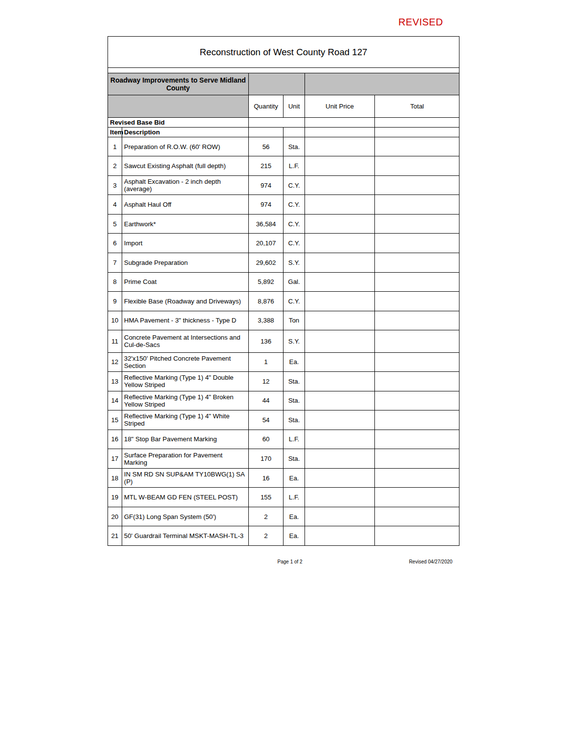REVISED
| Reconstruction of West County Road 127 |
| Roadway Improvements to Serve Midland County | | |
| | Quantity | Unit | Unit Price | Total |
| Revised Base Bid | | | |
| Item | Description | | | | |
| 1 | Preparation of R.O.W. (60' ROW) | 56 | Sta. | | |
| 2 | Sawcut Existing Asphalt (full depth) | 215 | L.F. | | |
| 3 | Asphalt Excavation - 2 inch depth (average) | 974 | C.Y. | | |
| 4 | Asphalt Haul Off | 974 | C.Y. | | |
| 5 | Earthwork* | 36,584 | C.Y. | | |
| 6 | Import | 20,107 | C.Y. | | |
| 7 | Subgrade Preparation | 29,602 | S.Y. | | |
| 8 | Prime Coat | 5,892 | Gal. | | |
| 9 | Flexible Base (Roadway and Driveways) | 8,876 | C.Y. | | |
| 10 | HMA Pavement - 3" thickness - Type D | 3,388 | Ton | | |
| 11 | Concrete Pavement at Intersections and Cul-de-Sacs | 136 | S.Y. | | |
| 12 | 32'x150' Pitched Concrete Pavement Section | 1 | Ea. | | |
| 13 | Reflective Marking (Type 1) 4" Double Yellow Striped | 12 | Sta. | | |
| 14 | Reflective Marking (Type 1) 4" Broken Yellow Striped | 44 | Sta. | | |
| 15 | Reflective Marking (Type 1) 4" White Striped | 54 | Sta. | | |
| 16 | 18" Stop Bar Pavement Marking | 60 | L.F. | | |
| 17 | Surface Preparation for Pavement Marking | 170 | Sta. | | |
| 18 | IN SM RD SN SUP&AM TY10BWG(1) SA (P) | 16 | Ea. | | |
| 19 | MTL W-BEAM GD FEN (STEEL POST) | 155 | L.F. | | |
| 20 | GF(31) Long Span System (50') | 2 | Ea. | | |
| 21 | 50' Guardrail Terminal MSKT-MASH-TL-3 | 2 | Ea. | | |
Page 1 of 2
Revised 04/27/2020